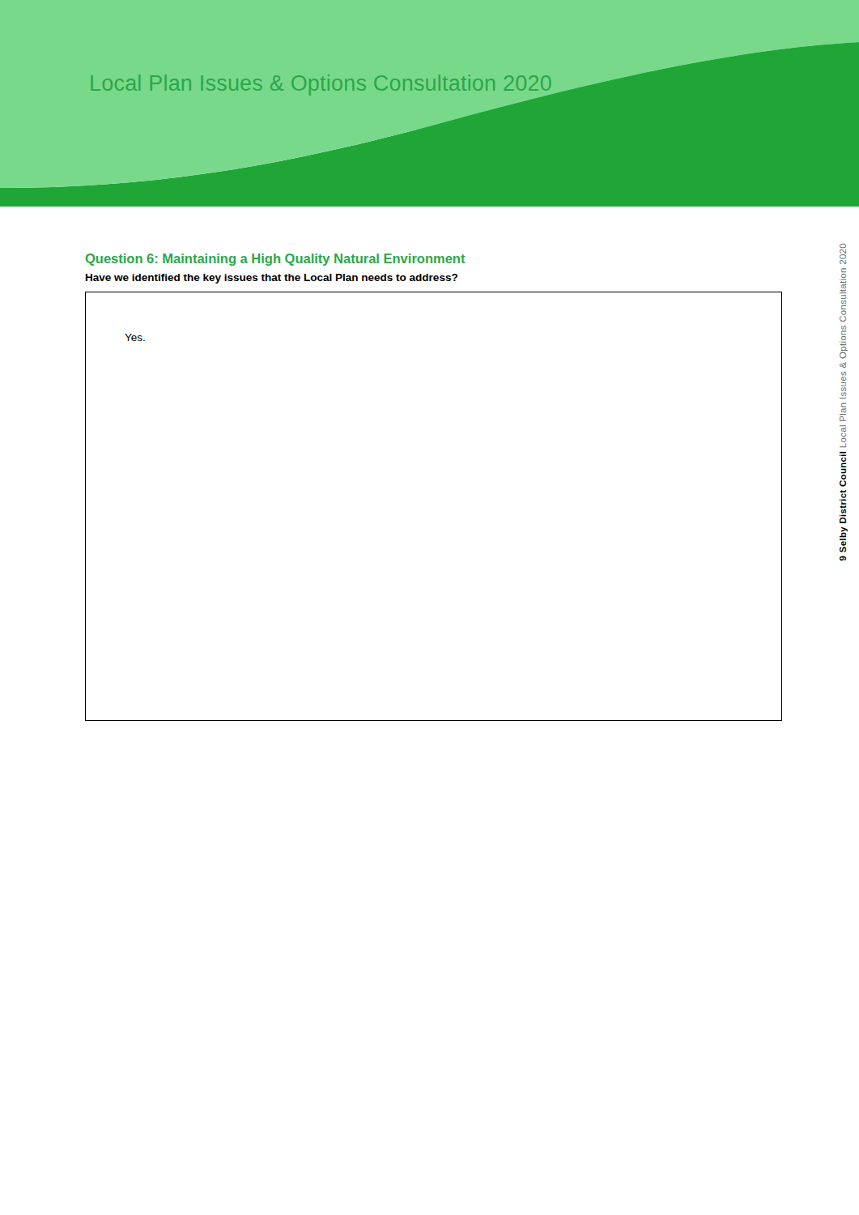Local Plan Issues & Options Consultation 2020
9 Selby District Council Local Plan Issues & Options Consultation 2020
Question 6: Maintaining a High Quality Natural Environment
Have we identified the key issues that the Local Plan needs to address?
Yes.